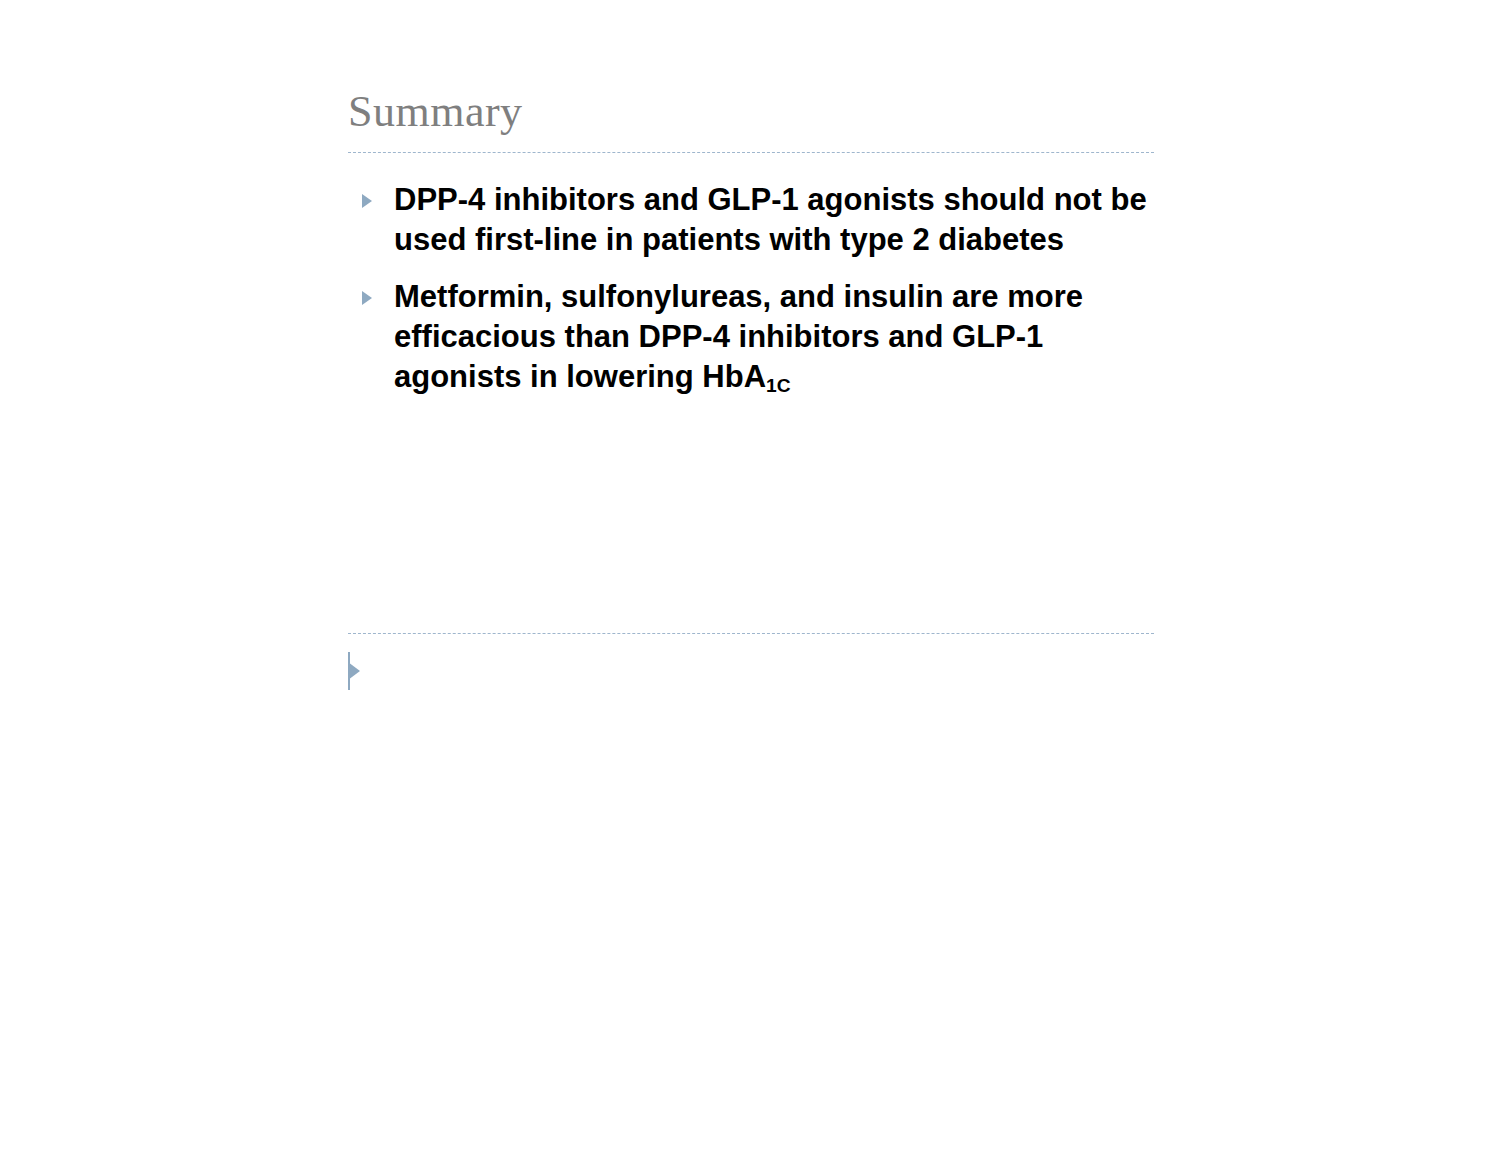Summary
DPP-4 inhibitors and GLP-1 agonists should not be used first-line in patients with type 2 diabetes
Metformin, sulfonylureas, and insulin are more efficacious than DPP-4 inhibitors and GLP-1 agonists in lowering HbA1C